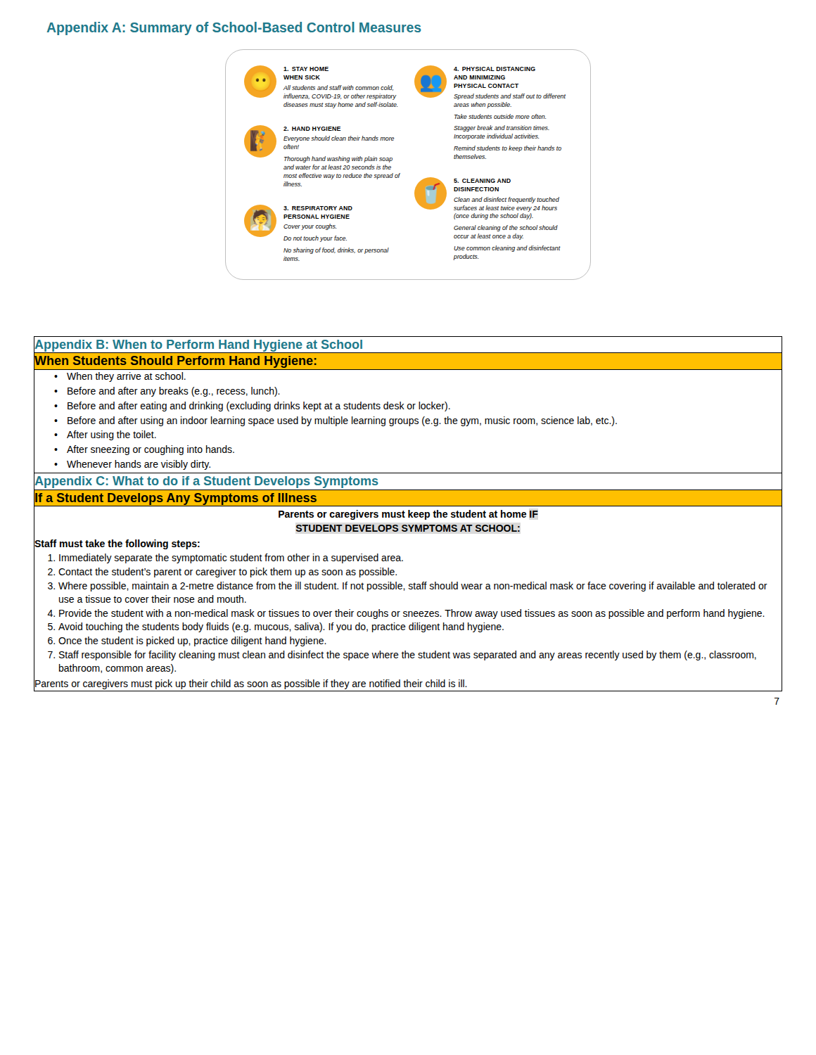Appendix A: Summary of School-Based Control Measures
😶
1. STAY HOME
WHEN SICK
All students and staff with common cold, influenza, COVID-19, or other respiratory diseases must stay home and self-isolate.
🧗
2. HAND HYGIENE
Everyone should clean their hands more often!
Thorough hand washing with plain soap and water for at least 20 seconds is the most effective way to reduce the spread of illness.
🧖
3. RESPIRATORY AND
PERSONAL HYGIENE
Cover your coughs.
Do not touch your face.
No sharing of food, drinks, or personal items.
👥
4. PHYSICAL DISTANCING
AND MINIMIZING
PHYSICAL CONTACT
Spread students and staff out to different areas when possible.
Take students outside more often.
Stagger break and transition times. Incorporate individual activities.
Remind students to keep their hands to themselves.
🥤
5. CLEANING AND
DISINFECTION
Clean and disinfect frequently touched surfaces at least twice every 24 hours (once during the school day).
General cleaning of the school should occur at least once a day.
Use common cleaning and disinfectant products.
| Appendix B: When to Perform Hand Hygiene at School |
| When Students Should Perform Hand Hygiene: |
| When they arrive at school. Before and after any breaks (e.g., recess, lunch). Before and after eating and drinking (excluding drinks kept at a students desk or locker). Before and after using an indoor learning space used by multiple learning groups (e.g. the gym, music room, science lab, etc.). After using the toilet. After sneezing or coughing into hands. Whenever hands are visibly dirty. |
| Appendix C: What to do if a Student Develops Symptoms |
| If a Student Develops Any Symptoms of Illness |
| Parents or caregivers must keep the student at home IF STUDENT DEVELOPS SYMPTOMS AT SCHOOL: Staff must take the following steps: Immediately separate the symptomatic student from other in a supervised area. Contact the student’s parent or caregiver to pick them up as soon as possible. Where possible, maintain a 2-metre distance from the ill student. If not possible, staff should wear a non-medical mask or face covering if available and tolerated or use a tissue to cover their nose and mouth. Provide the student with a non-medical mask or tissues to over their coughs or sneezes. Throw away used tissues as soon as possible and perform hand hygiene. Avoid touching the students body fluids (e.g. mucous, saliva). If you do, practice diligent hand hygiene. Once the student is picked up, practice diligent hand hygiene. Staff responsible for facility cleaning must clean and disinfect the space where the student was separated and any areas recently used by them (e.g., classroom, bathroom, common areas). Parents or caregivers must pick up their child as soon as possible if they are notified their child is ill. |
7